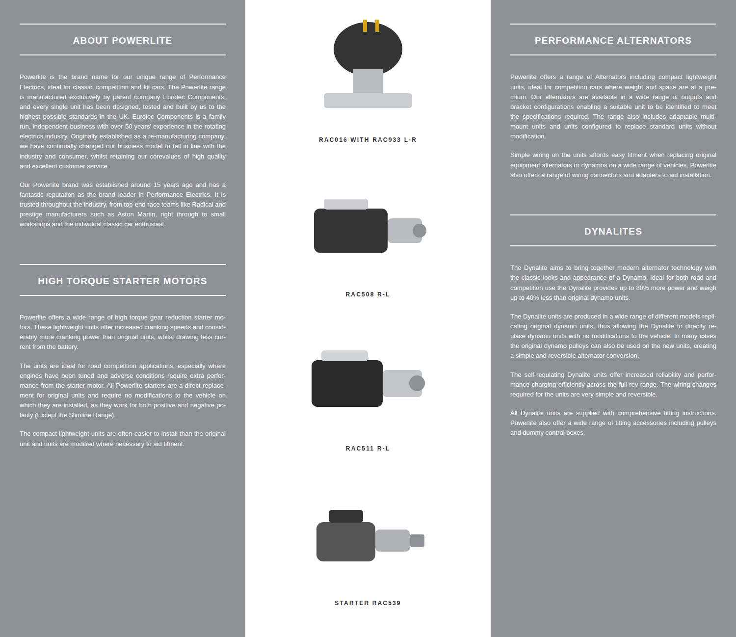About Powerlite
Powerlite is the brand name for our unique range of Performance Electrics, ideal for classic, competition and kit cars. The Powerlite range is manufactured exclusively by parent company Eurolec Components, and every single unit has been designed, tested and built by us to the highest possible standards in the UK. Eurolec Components is a family run, independent business with over 50 years' experience in the rotating electrics industry. Originally established as a re-manufacturing company, we have continually changed our business model to fall in line with the industry and consumer, whilst retaining our corevalues of high quality and excellent customer service.
Our Powerlite brand was established around 15 years ago and has a fantastic reputation as the brand leader in Performance Electrics. It is trusted throughout the industry, from top-end race teams like Radical and prestige manufacturers such as Aston Martin, right through to small workshops and the individual classic car enthusiast.
High Torque Starter Motors
Powerlite offers a wide range of high torque gear reduction starter motors. These lightweight units offer increased cranking speeds and considerably more cranking power than original units, whilst drawing less current from the battery.
The units are ideal for road competition applications, especially where engines have been tuned and adverse conditions require extra performance from the starter motor. All Powerlite starters are a direct replacement for original units and require no modifications to the vehicle on which they are installed, as they work for both positive and negative polarity (Except the Slimline Range).
The compact lightweight units are often easier to install than the original unit and units are modified where necessary to aid fitment.
RAC016 with RAC933 L-R
RAC508 R-L
RAC511 R-L
Starter RAC539
Performance Alternators
Powerlite offers a range of Alternators including compact lightweight units, ideal for competition cars where weight and space are at a premium. Our alternators are available in a wide range of outputs and bracket configurations enabling a suitable unit to be identified to meet the specifications required. The range also includes adaptable multi-mount units and units configured to replace standard units without modification.
Simple wiring on the units affords easy fitment when replacing original equipment alternators or dynamos on a wide range of vehicles. Powerlite also offers a range of wiring connectors and adapters to aid installation.
Dynalites
The Dynalite aims to bring together modern alternator technology with the classic looks and appearance of a Dynamo. Ideal for both road and competition use the Dynalite provides up to 80% more power and weigh up to 40% less than original dynamo units.
The Dynalite units are produced in a wide range of different models replicating original dynamo units, thus allowing the Dynalite to directly replace dynamo units with no modifications to the vehicle. In many cases the original dynamo pulleys can also be used on the new units, creating a simple and reversible alternator conversion.
The self-regulating Dynalite units offer increased reliability and performance charging efficiently across the full rev range. The wiring changes required for the units are very simple and reversible.
All Dynalite units are supplied with comprehensive fitting instructions. Powerlite also offer a wide range of fitting accessories including pulleys and dummy control boxes.